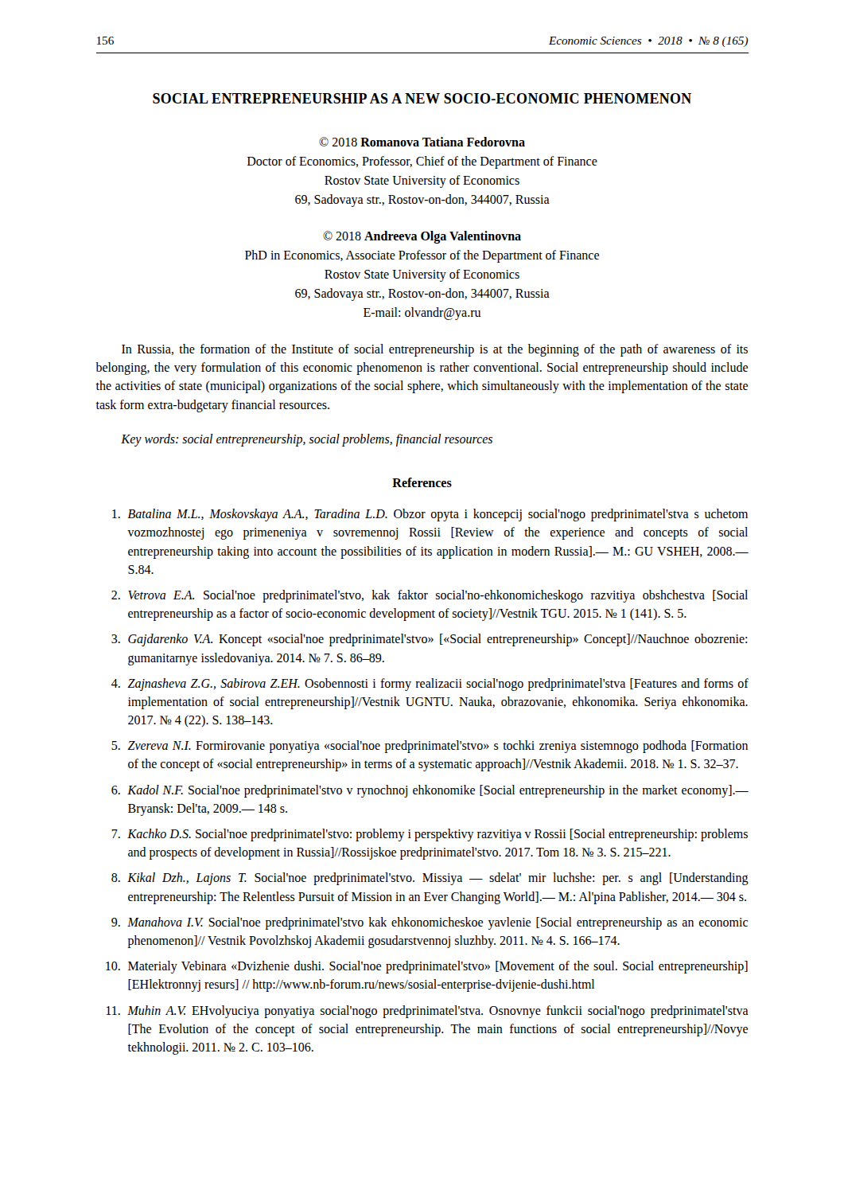156 Economic Sciences • 2018 • № 8 (165)
Social Entrepreneurship as a New Socio-Economic Phenomenon
© 2018 Romanova Tatiana Fedorovna
Doctor of Economics, Professor, Chief of the Department of Finance
Rostov State University of Economics
69, Sadovaya str., Rostov-on-don, 344007, Russia
© 2018 Andreeva Olga Valentinovna
PhD in Economics, Associate Professor of the Department of Finance
Rostov State University of Economics
69, Sadovaya str., Rostov-on-don, 344007, Russia
E-mail: olvandr@ya.ru
In Russia, the formation of the Institute of social entrepreneurship is at the beginning of the path of awareness of its belonging, the very formulation of this economic phenomenon is rather conventional. Social entrepreneurship should include the activities of state (municipal) organizations of the social sphere, which simultaneously with the implementation of the state task form extra-budgetary financial resources.
Key words: social entrepreneurship, social problems, financial resources
References
Batalina M.L., Moskovskaya A.A., Taradina L.D. Obzor opyta i koncepcij social'nogo predprinimatel'stva s uchetom vozmozhnostej ego primeneniya v sovremennoj Rossii [Review of the experience and concepts of social entrepreneurship taking into account the possibilities of its application in modern Russia].— M.: GU VSHEH, 2008.— S.84.
Vetrova E.A. Social'noe predprinimatel'stvo, kak faktor social'no-ehkonomicheskogo razvitiya obshchestva [Social entrepreneurship as a factor of socio-economic development of society]//Vestnik TGU. 2015. № 1 (141). S. 5.
Gajdarenko V.A. Koncept «social'noe predprinimatel'stvo» [«Social entrepreneurship» Concept]//Nauchnoe obozrenie: gumanitarnye issledovaniya. 2014. № 7. S. 86–89.
Zajnasheva Z.G., Sabirova Z.EH. Osobennosti i formy realizacii social'nogo predprinimatel'stva [Features and forms of implementation of social entrepreneurship]//Vestnik UGNTU. Nauka, obrazovanie, ehkonomika. Seriya ehkonomika. 2017. № 4 (22). S. 138–143.
Zvereva N.I. Formirovanie ponyatiya «social'noe predprinimatel'stvo» s tochki zreniya sistemnogo podhoda [Formation of the concept of «social entrepreneurship» in terms of a systematic approach]//Vestnik Akademii. 2018. № 1. S. 32–37.
Kadol N.F. Social'noe predprinimatel'stvo v rynochnoj ehkonomike [Social entrepreneurship in the market economy].— Bryansk: Del'ta, 2009.— 148 s.
Kachko D.S. Social'noe predprinimatel'stvo: problemy i perspektivy razvitiya v Rossii [Social entrepreneurship: problems and prospects of development in Russia]//Rossijskoe predprinimatel'stvo. 2017. Tom 18. № 3. S. 215–221.
Kikal Dzh., Lajons T. Social'noe predprinimatel'stvo. Missiya — sdelat' mir luchshe: per. s angl [Understanding entrepreneurship: The Relentless Pursuit of Mission in an Ever Changing World].— M.: Al'pina Pablisher, 2014.— 304 s.
Manahova I.V. Social'noe predprinimatel'stvo kak ehkonomicheskoe yavlenie [Social entrepreneurship as an economic phenomenon]// Vestnik Povolzhskoj Akademii gosudarstvennoj sluzhby. 2011. № 4. S. 166–174.
Materialy Vebinara «Dvizhenie dushi. Social'noe predprinimatel'stvo» [Movement of the soul. Social entrepreneurship] [EHlektronnyj resurs] // http://www.nb-forum.ru/news/sosial-enterprise-dvijenie-dushi.html
Muhin A.V. EHvolyuciya ponyatiya social'nogo predprinimatel'stva. Osnovnye funkcii social'nogo predprinimatel'stva [The Evolution of the concept of social entrepreneurship. The main functions of social entrepreneurship]//Novye tekhnologii. 2011. № 2. C. 103–106.